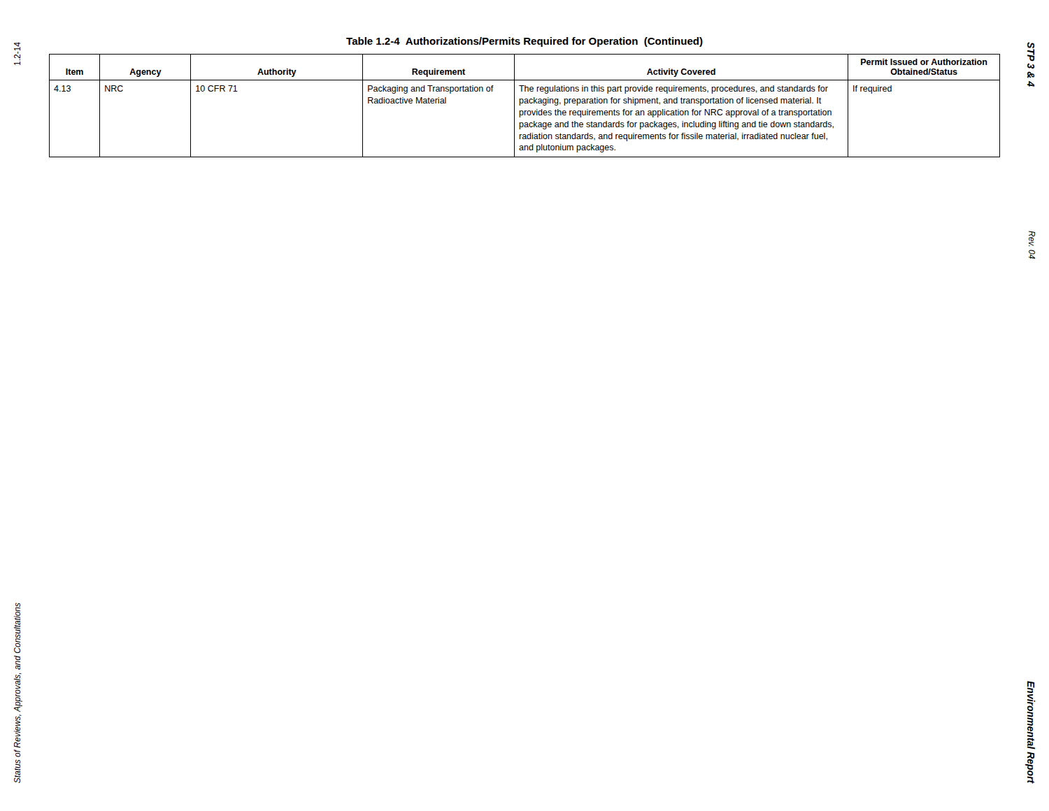1.2-14
Status of Reviews, Approvals, and Consultations
STP 3 & 4
Rev. 04
Environmental Report
Table 1.2-4 Authorizations/Permits Required for Operation (Continued)
| Item | Agency | Authority | Requirement | Activity Covered | Permit Issued or Authorization Obtained/Status |
| --- | --- | --- | --- | --- | --- |
| 4.13 | NRC | 10 CFR 71 | Packaging and Transportation of Radioactive Material | The regulations in this part provide requirements, procedures, and standards for packaging, preparation for shipment, and transportation of licensed material. It provides the requirements for an application for NRC approval of a transportation package and the standards for packages, including lifting and tie down standards, radiation standards, and requirements for fissile material, irradiated nuclear fuel, and plutonium packages. | If required |